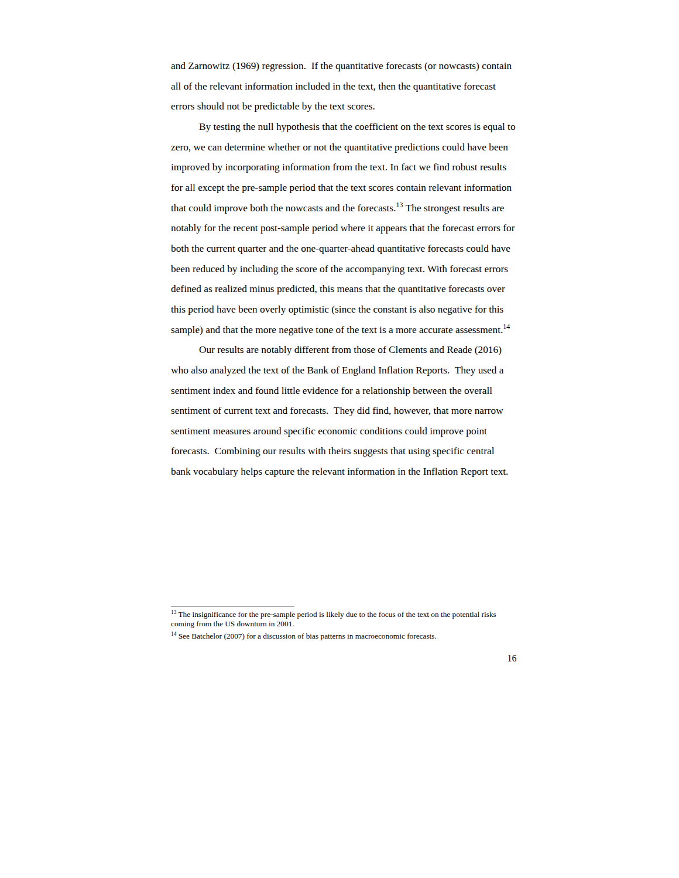and Zarnowitz (1969) regression. If the quantitative forecasts (or nowcasts) contain all of the relevant information included in the text, then the quantitative forecast errors should not be predictable by the text scores.
By testing the null hypothesis that the coefficient on the text scores is equal to zero, we can determine whether or not the quantitative predictions could have been improved by incorporating information from the text. In fact we find robust results for all except the pre-sample period that the text scores contain relevant information that could improve both the nowcasts and the forecasts.13 The strongest results are notably for the recent post-sample period where it appears that the forecast errors for both the current quarter and the one-quarter-ahead quantitative forecasts could have been reduced by including the score of the accompanying text. With forecast errors defined as realized minus predicted, this means that the quantitative forecasts over this period have been overly optimistic (since the constant is also negative for this sample) and that the more negative tone of the text is a more accurate assessment.14
Our results are notably different from those of Clements and Reade (2016) who also analyzed the text of the Bank of England Inflation Reports. They used a sentiment index and found little evidence for a relationship between the overall sentiment of current text and forecasts. They did find, however, that more narrow sentiment measures around specific economic conditions could improve point forecasts. Combining our results with theirs suggests that using specific central bank vocabulary helps capture the relevant information in the Inflation Report text.
13 The insignificance for the pre-sample period is likely due to the focus of the text on the potential risks coming from the US downturn in 2001.
14 See Batchelor (2007) for a discussion of bias patterns in macroeconomic forecasts.
16